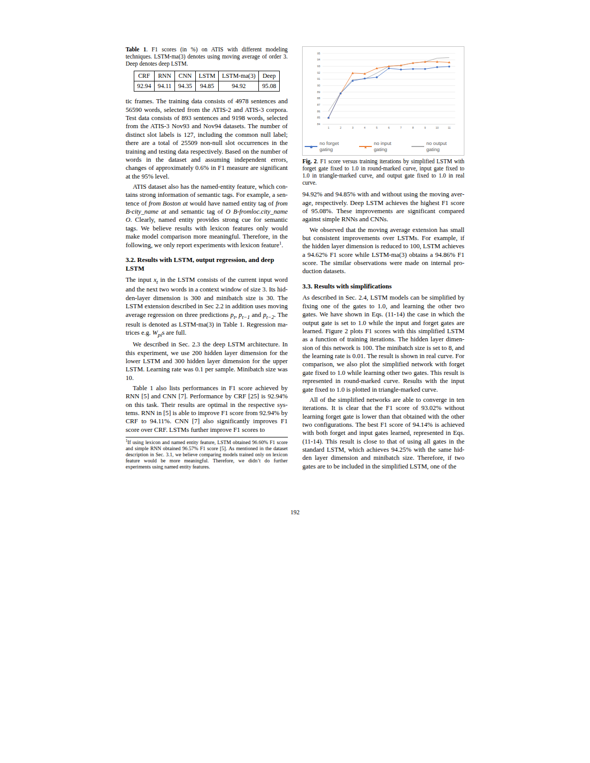Table 1. F1 scores (in %) on ATIS with different modeling techniques. LSTM-ma(3) denotes using moving average of order 3. Deep denotes deep LSTM.
| CRF | RNN | CNN | LSTM | LSTM-ma(3) | Deep |
| --- | --- | --- | --- | --- | --- |
| 92.94 | 94.11 | 94.35 | 94.85 | 94.92 | 95.08 |
tic frames. The training data consists of 4978 sentences and 56590 words, selected from the ATIS-2 and ATIS-3 corpora. Test data consists of 893 sentences and 9198 words, selected from the ATIS-3 Nov93 and Nov94 datasets. The number of distinct slot labels is 127, including the common null label; there are a total of 25509 non-null slot occurrences in the training and testing data respectively. Based on the number of words in the dataset and assuming independent errors, changes of approximately 0.6% in F1 measure are significant at the 95% level.
ATIS dataset also has the named-entity feature, which contains strong information of semantic tags. For example, a sentence of from Boston at would have named entity tag of from B-city_name at and semantic tag of O B-fromloc.city_name O. Clearly, named entity provides strong cue for semantic tags. We believe results with lexicon features only would make model comparison more meaningful. Therefore, in the following, we only report experiments with lexicon feature1.
3.2. Results with LSTM, output regression, and deep LSTM
The input xt in the LSTM consists of the current input word and the next two words in a context window of size 3. Its hidden-layer dimension is 300 and minibatch size is 30. The LSTM extension described in Sec 2.2 in addition uses moving average regression on three predictions pt, pt−1 and pt−2. The result is denoted as LSTM-ma(3) in Table 1. Regression matrices e.g. Wpis are full.
We described in Sec. 2.3 the deep LSTM architecture. In this experiment, we use 200 hidden layer dimension for the lower LSTM and 300 hidden layer dimension for the upper LSTM. Learning rate was 0.1 per sample. Minibatch size was 10.
Table 1 also lists performances in F1 score achieved by RNN [5] and CNN [7]. Performance by CRF [25] is 92.94% on this task. Their results are optimal in the respective systems. RNN in [5] is able to improve F1 score from 92.94% by CRF to 94.11%. CNN [7] also significantly improves F1 score over CRF. LSTMs further improve F1 scores to
1If using lexicon and named entity feature, LSTM obtained 96.60% F1 score and simple RNN obtained 96.57% F1 score [5]. As mentioned in the dataset description in Sec. 3.1, we believe comparing models trained only on lexicon feature would be more meaningful. Therefore, we didn’t do further experiments using named entity features.
95 94 93 92 91 90 89 88 87 86 85 84 1 2 3 4 5 6 7 8 9 10 11
no forget gating
no input gating
no output gating
Fig. 2. F1 score versus training iterations by simplified LSTM with forget gate fixed to 1.0 in round-marked curve, input gate fixed to 1.0 in triangle-marked curve, and output gate fixed to 1.0 in real curve.
94.92% and 94.85% with and without using the moving average, respectively. Deep LSTM achieves the highest F1 score of 95.08%. These improvements are significant compared against simple RNNs and CNNs.
We observed that the moving average extension has small but consistent improvements over LSTMs. For example, if the hidden layer dimension is reduced to 100, LSTM achieves a 94.62% F1 score while LSTM-ma(3) obtains a 94.86% F1 score. The similar observations were made on internal production datasets.
3.3. Results with simplifications
As described in Sec. 2.4, LSTM models can be simplified by fixing one of the gates to 1.0, and learning the other two gates. We have shown in Eqs. (11-14) the case in which the output gate is set to 1.0 while the input and forget gates are learned. Figure 2 plots F1 scores with this simplified LSTM as a function of training iterations. The hidden layer dimension of this network is 100. The minibatch size is set to 8, and the learning rate is 0.01. The result is shown in real curve. For comparison, we also plot the simplified network with forget gate fixed to 1.0 while learning other two gates. This result is represented in round-marked curve. Results with the input gate fixed to 1.0 is plotted in triangle-marked curve.
All of the simplified networks are able to converge in ten iterations. It is clear that the F1 score of 93.02% without learning forget gate is lower than that obtained with the other two configurations. The best F1 score of 94.14% is achieved with both forget and input gates learned, represented in Eqs. (11-14). This result is close to that of using all gates in the standard LSTM, which achieves 94.25% with the same hidden layer dimension and minibatch size. Therefore, if two gates are to be included in the simplified LSTM, one of the
192